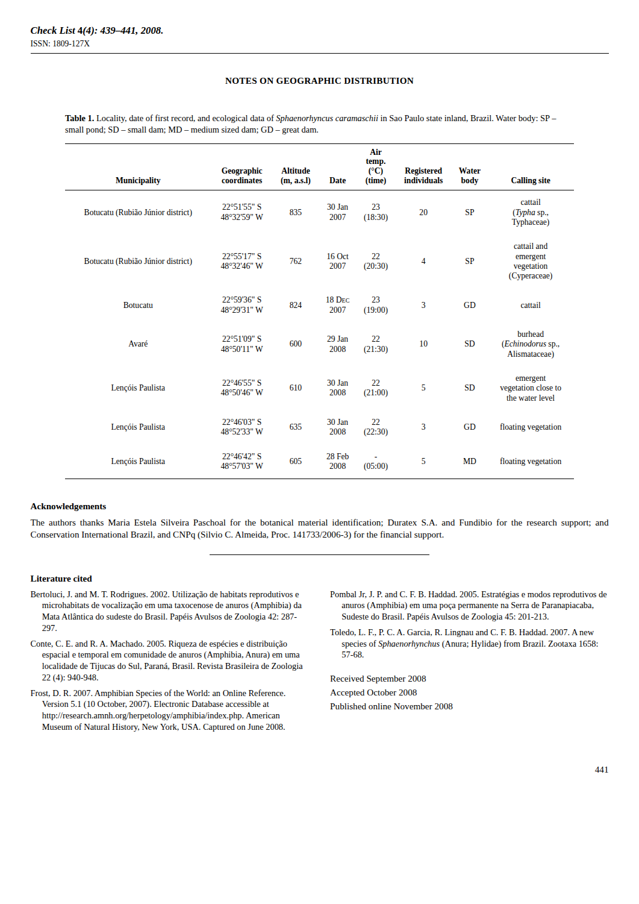Check List 4(4): 439–441, 2008.
ISSN: 1809-127X
NOTES ON GEOGRAPHIC DISTRIBUTION
Table 1. Locality, date of first record, and ecological data of Sphaenorhyncus caramaschii in Sao Paulo state inland, Brazil. Water body: SP – small pond; SD – small dam; MD – medium sized dam; GD – great dam.
| Municipality | Geographic coordinates | Altitude (m, a.s.l) | Date | Air temp. (°C) (time) | Registered individuals | Water body | Calling site |
| --- | --- | --- | --- | --- | --- | --- | --- |
| Botucatu (Rubião Júnior district) | 22°51'55" S 48°32'59" W | 835 | 30 Jan 2007 | 23 (18:30) | 20 | SP | cattail ( Typha sp., Typhaceae) |
| Botucatu (Rubião Júnior district) | 22°55'17" S 48°32'46" W | 762 | 16 Oct 2007 | 22 (20:30) | 4 | SP | cattail and emergent vegetation (Cyperaceae) |
| Botucatu | 22°59'36" S 48°29'31" W | 824 | 18 Dec 2007 | 23 (19:00) | 3 | GD | cattail |
| Avaré | 22°51'09" S 48°50'11" W | 600 | 29 Jan 2008 | 22 (21:30) | 10 | SD | burhead ( Echinodorus sp., Alismataceae) |
| Lençóis Paulista | 22°46'55" S 48°50'46" W | 610 | 30 Jan 2008 | 22 (21:00) | 5 | SD | emergent vegetation close to the water level |
| Lençóis Paulista | 22°46'03" S 48°52'33" W | 635 | 30 Jan 2008 | 22 (22:30) | 3 | GD | floating vegetation |
| Lençóis Paulista | 22°46'42" S 48°57'03" W | 605 | 28 Feb 2008 | - (05:00) | 5 | MD | floating vegetation |
Acknowledgements
The authors thanks Maria Estela Silveira Paschoal for the botanical material identification; Duratex S.A. and Fundibio for the research support; and Conservation International Brazil, and CNPq (Silvio C. Almeida, Proc. 141733/2006-3) for the financial support.
Literature cited
Bertoluci, J. and M. T. Rodrigues. 2002. Utilização de habitats reprodutivos e microhabitats de vocalização em uma taxocenose de anuros (Amphibia) da Mata Atlântica do sudeste do Brasil. Papéis Avulsos de Zoologia 42: 287-297.
Conte, C. E. and R. A. Machado. 2005. Riqueza de espécies e distribuição espacial e temporal em comunidade de anuros (Amphibia, Anura) em uma localidade de Tijucas do Sul, Paraná, Brasil. Revista Brasileira de Zoologia 22 (4): 940-948.
Frost, D. R. 2007. Amphibian Species of the World: an Online Reference. Version 5.1 (10 October, 2007). Electronic Database accessible at http://research.amnh.org/herpetology/amphibia/index.php. American Museum of Natural History, New York, USA. Captured on June 2008.
Pombal Jr, J. P. and C. F. B. Haddad. 2005. Estratégias e modos reprodutivos de anuros (Amphibia) em uma poça permanente na Serra de Paranapiacaba, Sudeste do Brasil. Papéis Avulsos de Zoologia 45: 201-213.
Toledo, L. F., P. C. A. Garcia, R. Lingnau and C. F. B. Haddad. 2007. A new species of Sphaenorhynchus (Anura; Hylidae) from Brazil. Zootaxa 1658: 57-68.
Received September 2008
Accepted October 2008
Published online November 2008
441